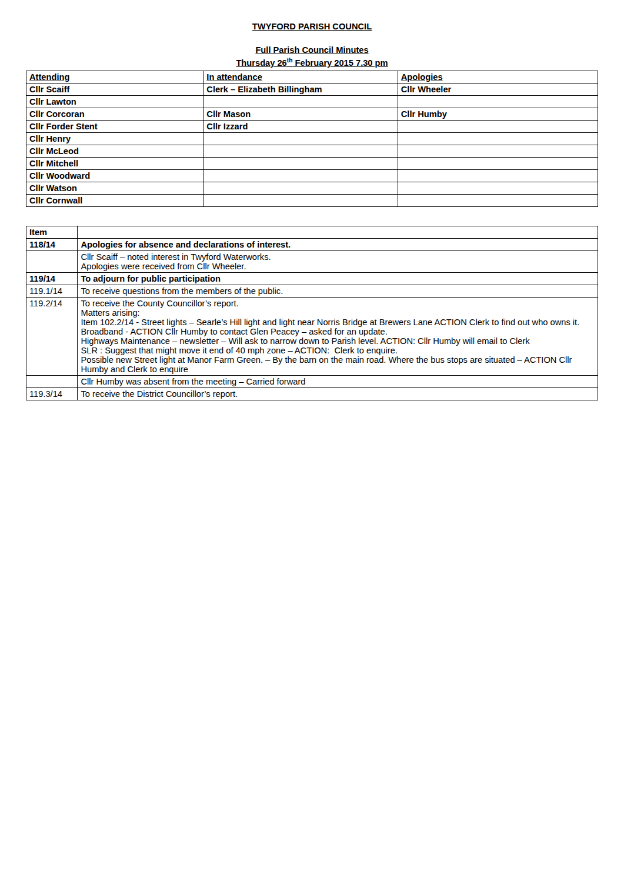TWYFORD PARISH COUNCIL
Full Parish Council Minutes
Thursday 26th February 2015 7.30 pm
| Attending | In attendance | Apologies |
| Cllr Scaiff | Clerk – Elizabeth Billingham | Cllr Wheeler |
| Cllr Lawton | | |
| Cllr Corcoran | Cllr Mason | Cllr Humby |
| Cllr Forder Stent | Cllr Izzard | |
| Cllr Henry | | |
| Cllr McLeod | | |
| Cllr Mitchell | | |
| Cllr Woodward | | |
| Cllr Watson | | |
| Cllr Cornwall | | |
| Item | |
| 118/14 | Apologies for absence and declarations of interest. |
| | Cllr Scaiff – noted interest in Twyford Waterworks. Apologies were received from Cllr Wheeler. |
| 119/14 | To adjourn for public participation |
| 119.1/14 | To receive questions from the members of the public. |
| 119.2/14 | To receive the County Councillor’s report. Matters arising: Item 102.2/14 - Street lights – Searle’s Hill light and light near Norris Bridge at Brewers Lane ACTION Clerk to find out who owns it. Broadband - ACTION Cllr Humby to contact Glen Peacey – asked for an update. Highways Maintenance – newsletter – Will ask to narrow down to Parish level. ACTION: Cllr Humby will email to Clerk SLR : Suggest that might move it end of 40 mph zone – ACTION: Clerk to enquire. Possible new Street light at Manor Farm Green. – By the barn on the main road. Where the bus stops are situated – ACTION Cllr Humby and Clerk to enquire |
| | Cllr Humby was absent from the meeting – Carried forward |
| 119.3/14 | To receive the District Councillor’s report. |